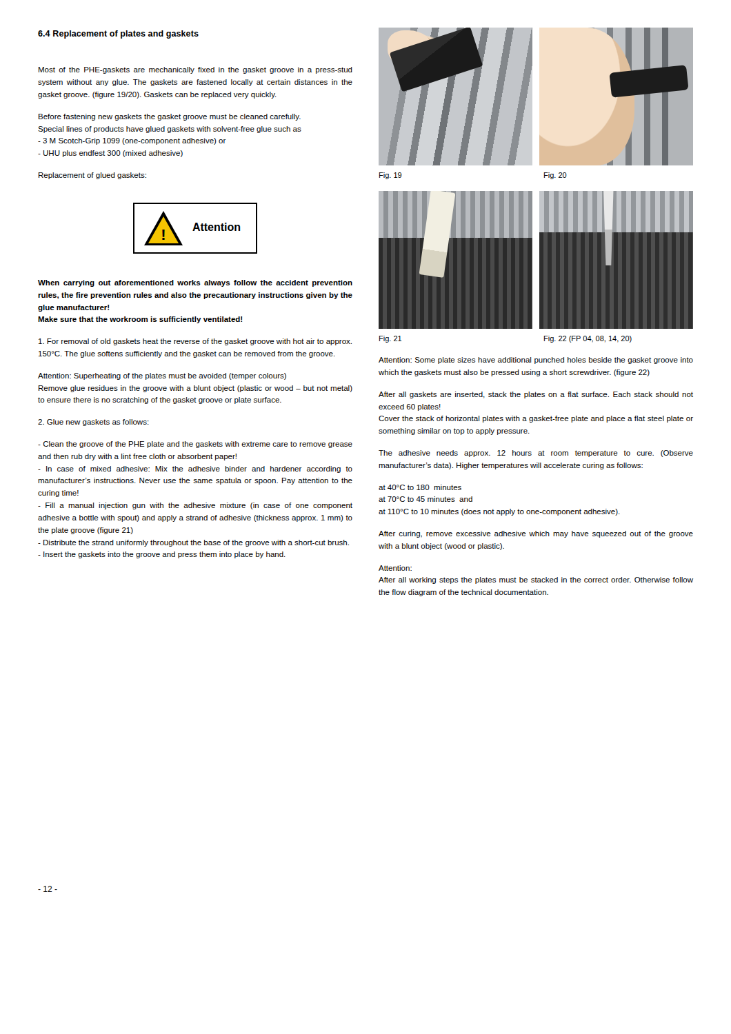6.4 Replacement of plates and gaskets
Most of the PHE-gaskets are mechanically fixed in the gasket groove in a press-stud system without any glue. The gaskets are fastened locally at certain distances in the gasket groove. (figure 19/20). Gaskets can be replaced very quickly.
Before fastening new gaskets the gasket groove must be cleaned carefully.
Special lines of products have glued gaskets with solvent-free glue such as
- 3 M Scotch-Grip 1099 (one-component adhesive) or
- UHU plus endfest 300 (mixed adhesive)
Replacement of glued gaskets:
!
Attention
When carrying out aforementioned works always follow the accident prevention rules, the fire prevention rules and also the precautionary instructions given by the glue manufacturer!
Make sure that the workroom is sufficiently ventilated!
1. For removal of old gaskets heat the reverse of the gasket groove with hot air to approx. 150°C. The glue softens sufficiently and the gasket can be removed from the groove.
Attention: Superheating of the plates must be avoided (temper colours)
Remove glue residues in the groove with a blunt object (plastic or wood – but not metal) to ensure there is no scratching of the gasket groove or plate surface.
2. Glue new gaskets as follows:
- Clean the groove of the PHE plate and the gaskets with extreme care to remove grease and then rub dry with a lint free cloth or absorbent paper!
- In case of mixed adhesive: Mix the adhesive binder and hardener according to manufacturer’s instructions. Never use the same spatula or spoon. Pay attention to the curing time!
- Fill a manual injection gun with the adhesive mixture (in case of one component adhesive a bottle with spout) and apply a strand of adhesive (thickness approx. 1 mm) to the plate groove (figure 21)
- Distribute the strand uniformly throughout the base of the groove with a short-cut brush.
- Insert the gaskets into the groove and press them into place by hand.
Fig. 19 Fig. 20
Fig. 21 Fig. 22 (FP 04, 08, 14, 20)
Attention: Some plate sizes have additional punched holes beside the gasket groove into which the gaskets must also be pressed using a short screwdriver. (figure 22)
After all gaskets are inserted, stack the plates on a flat surface. Each stack should not exceed 60 plates!
Cover the stack of horizontal plates with a gasket-free plate and place a flat steel plate or something similar on top to apply pressure.
The adhesive needs approx. 12 hours at room temperature to cure. (Observe manufacturer’s data). Higher temperatures will accelerate curing as follows:
at 40°C to 180 minutes
at 70°C to 45 minutes and
at 110°C to 10 minutes (does not apply to one-component adhesive).
After curing, remove excessive adhesive which may have squeezed out of the groove with a blunt object (wood or plastic).
Attention:
After all working steps the plates must be stacked in the correct order. Otherwise follow the flow diagram of the technical documentation.
- 12 -